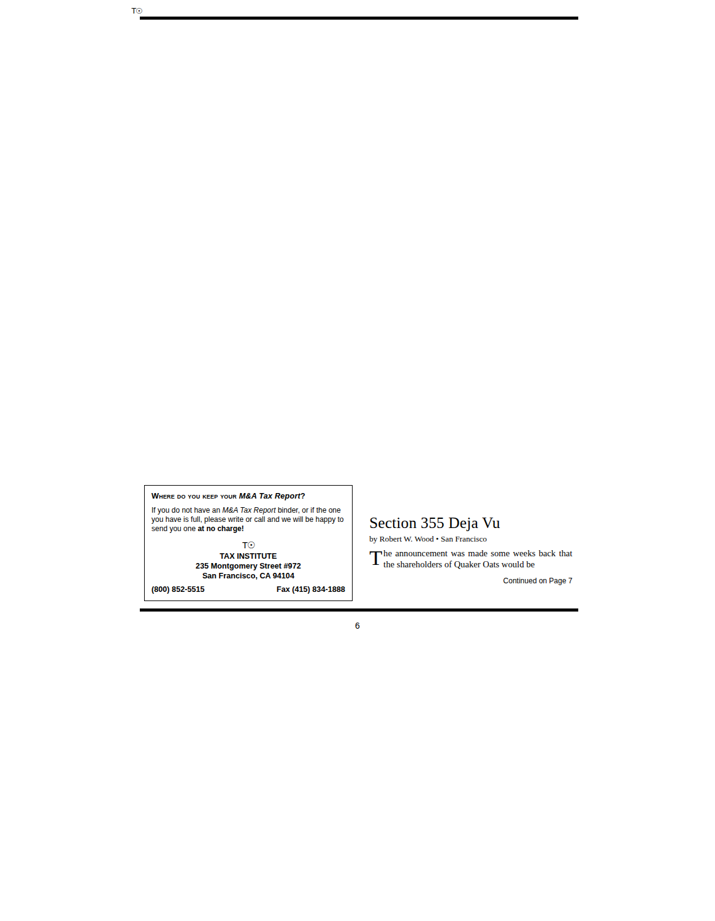T☉
Where do you keep your M&A Tax Report?
If you do not have an M&A Tax Report binder, or if the one you have is full, please write or call and we will be happy to send you one at no charge!
T☉
TAX INSTITUTE
235 Montgomery Street #972
San Francisco, CA 94104
(800) 852-5515 Fax (415) 834-1888
Section 355 Deja Vu
by Robert W. Wood • San Francisco
The announcement was made some weeks back that the shareholders of Quaker Oats would be
Continued on Page 7
6